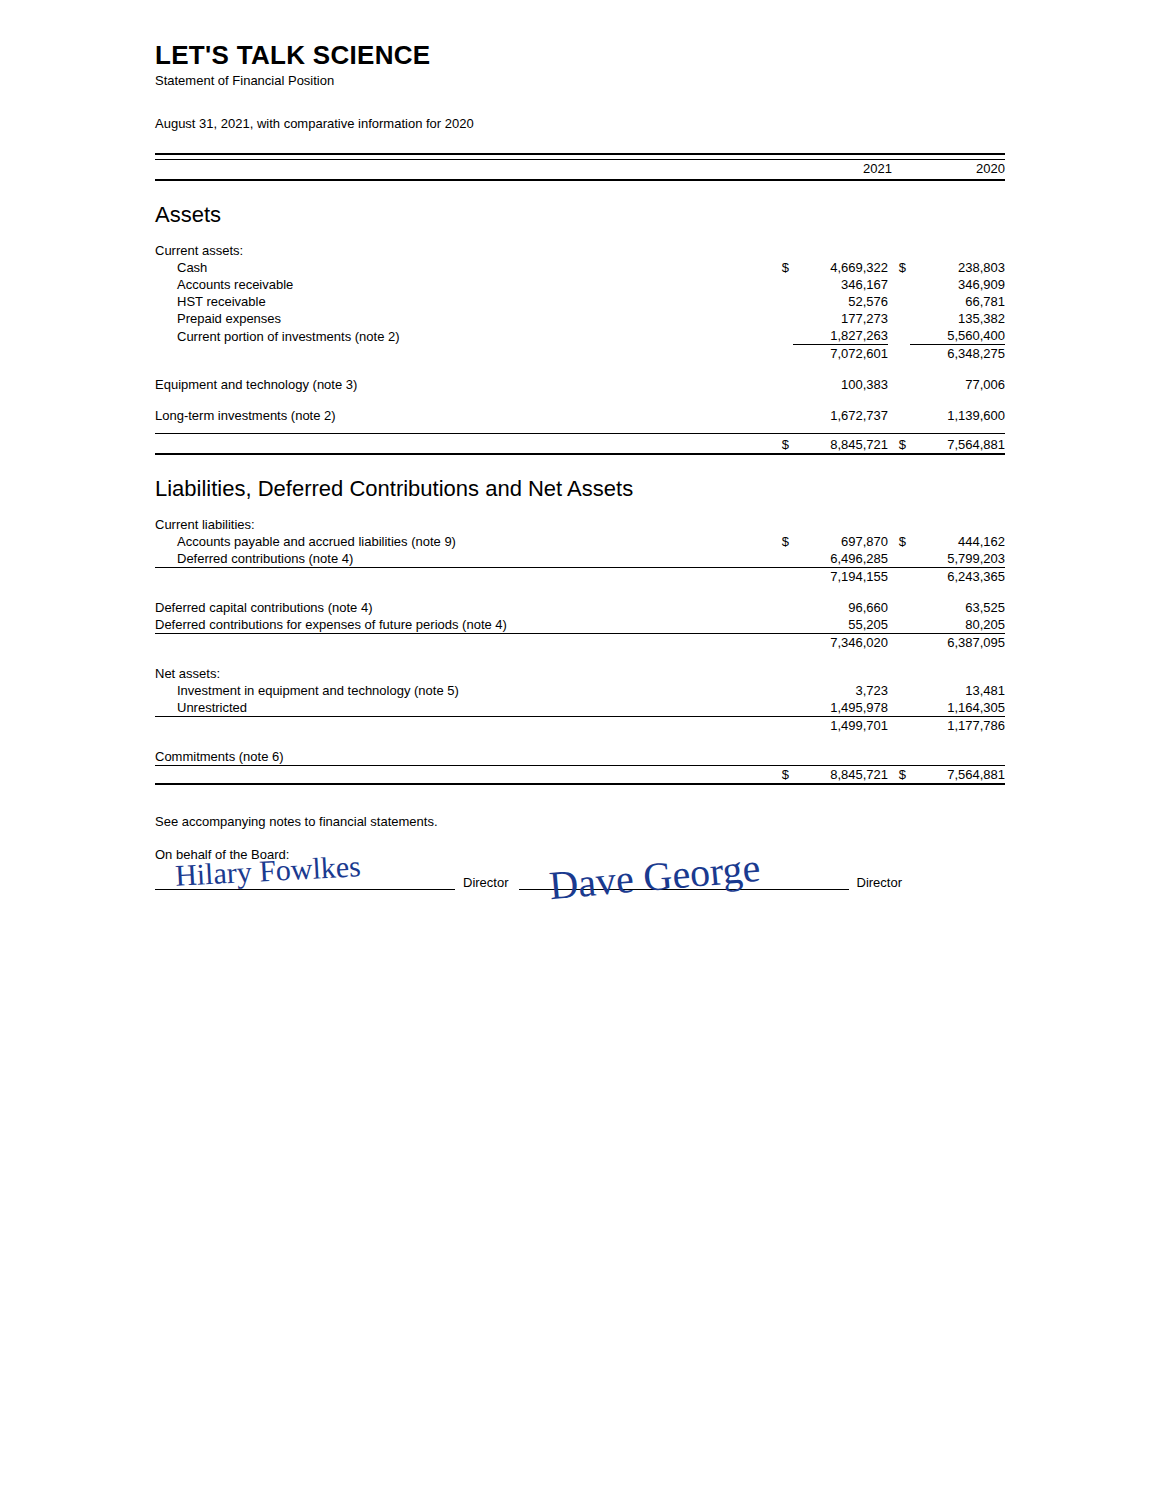LET'S TALK SCIENCE
Statement of Financial Position
August 31, 2021, with comparative information for 2020
| | | 2021 | 2020 |
Assets
| Current assets: | | | | | |
| Cash | | $ | 4,669,322 | $ | 238,803 |
| Accounts receivable | | | 346,167 | | 346,909 |
| HST receivable | | | 52,576 | | 66,781 |
| Prepaid expenses | | | 177,273 | | 135,382 |
| Current portion of investments (note 2) | | | 1,827,263 | | 5,560,400 |
| | | | 7,072,601 | | 6,348,275 |
| Equipment and technology (note 3) | | | 100,383 | | 77,006 |
| Long-term investments (note 2) | | | 1,672,737 | | 1,139,600 |
| | | $ | 8,845,721 | $ | 7,564,881 |
Liabilities, Deferred Contributions and Net Assets
| Current liabilities: | | | | | |
| Accounts payable and accrued liabilities (note 9) | | $ | 697,870 | $ | 444,162 |
| Deferred contributions (note 4) | | | 6,496,285 | | 5,799,203 |
| | | | 7,194,155 | | 6,243,365 |
| Deferred capital contributions (note 4) | | | 96,660 | | 63,525 |
| Deferred contributions for expenses of future periods (note 4) | | | 55,205 | | 80,205 |
| | | | 7,346,020 | | 6,387,095 |
| Net assets: | | | | | |
| Investment in equipment and technology (note 5) | | | 3,723 | | 13,481 |
| Unrestricted | | | 1,495,978 | | 1,164,305 |
| | | | 1,499,701 | | 1,177,786 |
| Commitments (note 6) | | | | | |
| | | $ | 8,845,721 | $ | 7,564,881 |
See accompanying notes to financial statements.
On behalf of the Board:
Hilary Fowlkes
Director
Dave George
Director